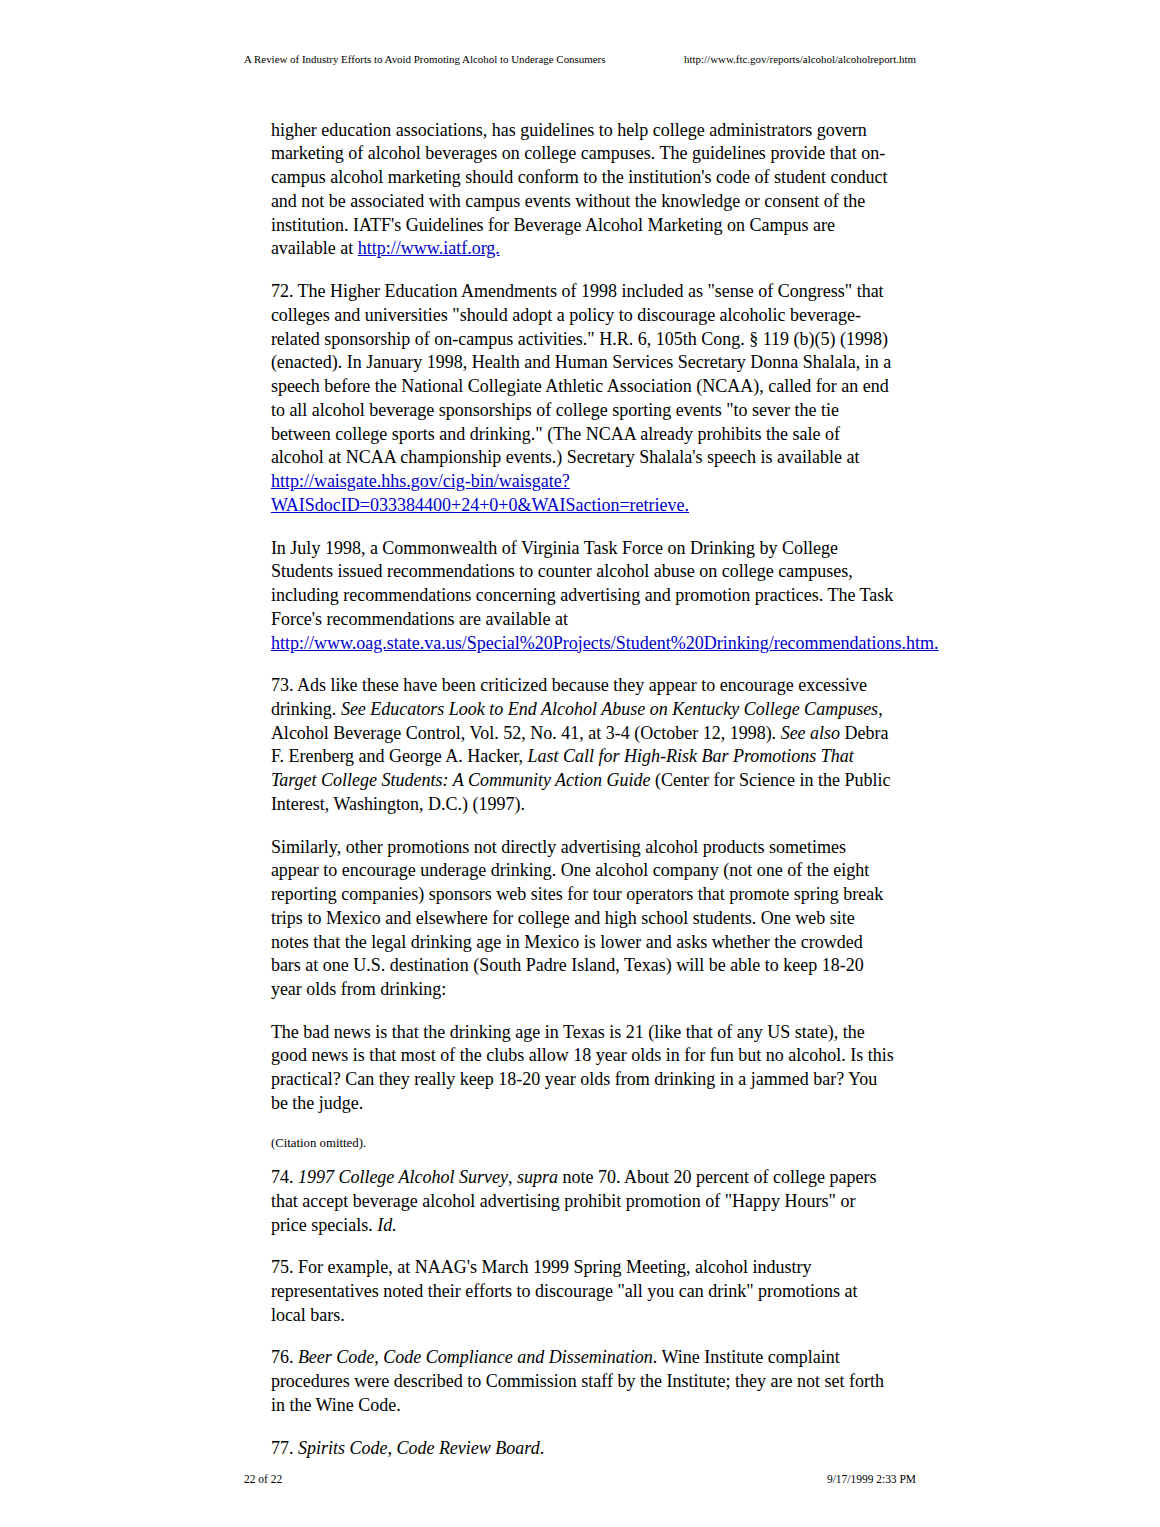A Review of Industry Efforts to Avoid Promoting Alcohol to Underage Consumers
http://www.ftc.gov/reports/alcohol/alcoholreport.htm
higher education associations, has guidelines to help college administrators govern marketing of alcohol beverages on college campuses. The guidelines provide that on-campus alcohol marketing should conform to the institution's code of student conduct and not be associated with campus events without the knowledge or consent of the institution. IATF's Guidelines for Beverage Alcohol Marketing on Campus are available at http://www.iatf.org.
72. The Higher Education Amendments of 1998 included as "sense of Congress" that colleges and universities "should adopt a policy to discourage alcoholic beverage-related sponsorship of on-campus activities." H.R. 6, 105th Cong. § 119 (b)(5) (1998) (enacted). In January 1998, Health and Human Services Secretary Donna Shalala, in a speech before the National Collegiate Athletic Association (NCAA), called for an end to all alcohol beverage sponsorships of college sporting events "to sever the tie between college sports and drinking." (The NCAA already prohibits the sale of alcohol at NCAA championship events.) Secretary Shalala's speech is available at
http://waisgate.hhs.gov/cig-bin/waisgate?WAISdocID=033384400+24+0+0&WAISaction=retrieve.
In July 1998, a Commonwealth of Virginia Task Force on Drinking by College Students issued recommendations to counter alcohol abuse on college campuses, including recommendations concerning advertising and promotion practices. The Task Force's recommendations are available at http://www.oag.state.va.us/Special%20Projects/Student%20Drinking/recommendations.htm.
73. Ads like these have been criticized because they appear to encourage excessive drinking. See Educators Look to End Alcohol Abuse on Kentucky College Campuses, Alcohol Beverage Control, Vol. 52, No. 41, at 3-4 (October 12, 1998). See also Debra F. Erenberg and George A. Hacker, Last Call for High-Risk Bar Promotions That Target College Students: A Community Action Guide (Center for Science in the Public Interest, Washington, D.C.) (1997).
Similarly, other promotions not directly advertising alcohol products sometimes appear to encourage underage drinking. One alcohol company (not one of the eight reporting companies) sponsors web sites for tour operators that promote spring break trips to Mexico and elsewhere for college and high school students. One web site notes that the legal drinking age in Mexico is lower and asks whether the crowded bars at one U.S. destination (South Padre Island, Texas) will be able to keep 18-20 year olds from drinking:
The bad news is that the drinking age in Texas is 21 (like that of any US state), the good news is that most of the clubs allow 18 year olds in for fun but no alcohol. Is this practical? Can they really keep 18-20 year olds from drinking in a jammed bar? You be the judge.
(Citation omitted).
74. 1997 College Alcohol Survey, supra note 70. About 20 percent of college papers that accept beverage alcohol advertising prohibit promotion of "Happy Hours" or price specials. Id.
75. For example, at NAAG's March 1999 Spring Meeting, alcohol industry representatives noted their efforts to discourage "all you can drink" promotions at local bars.
76. Beer Code, Code Compliance and Dissemination. Wine Institute complaint procedures were described to Commission staff by the Institute; they are not set forth in the Wine Code.
77. Spirits Code, Code Review Board.
22 of 22
9/17/1999 2:33 PM